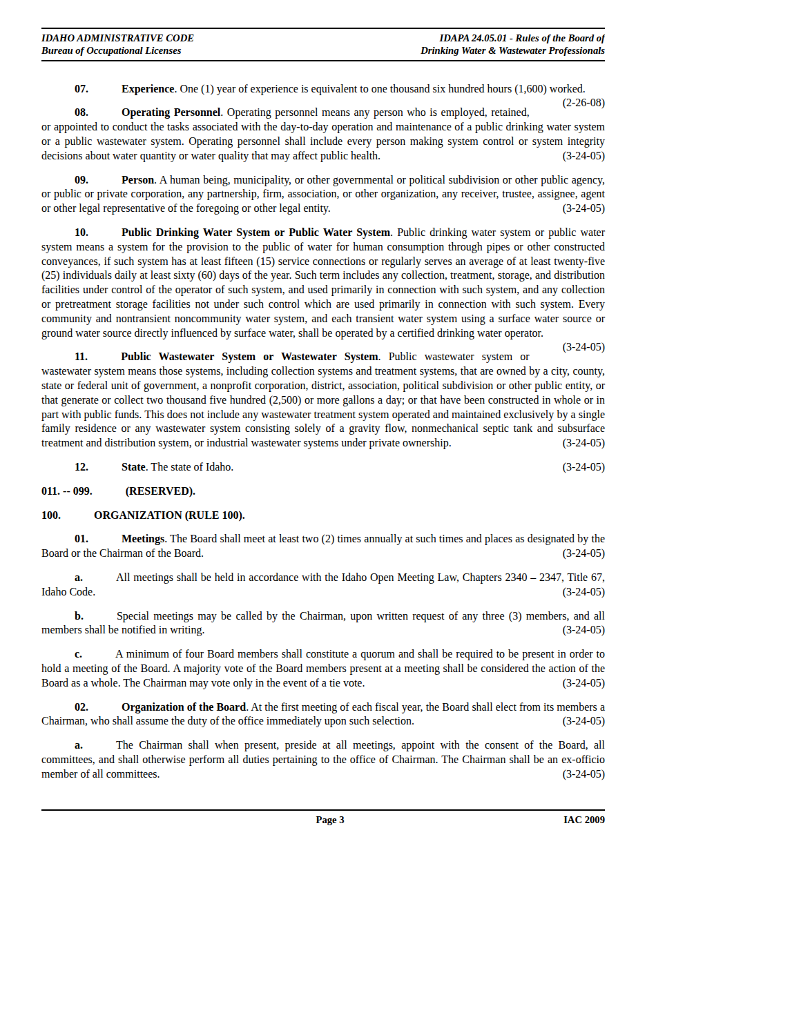IDAHO ADMINISTRATIVE CODE
Bureau of Occupational Licenses
IDAPA 24.05.01 - Rules of the Board of
Drinking Water & Wastewater Professionals
07. Experience. One (1) year of experience is equivalent to one thousand six hundred hours (1,600) worked.(2-26-08)
08. Operating Personnel. Operating personnel means any person who is employed, retained, or appointed to conduct the tasks associated with the day-to-day operation and maintenance of a public drinking water system or a public wastewater system. Operating personnel shall include every person making system control or system integrity decisions about water quantity or water quality that may affect public health.(3-24-05)
09. Person. A human being, municipality, or other governmental or political subdivision or other public agency, or public or private corporation, any partnership, firm, association, or other organization, any receiver, trustee, assignee, agent or other legal representative of the foregoing or other legal entity.(3-24-05)
10. Public Drinking Water System or Public Water System. Public drinking water system or public water system means a system for the provision to the public of water for human consumption through pipes or other constructed conveyances, if such system has at least fifteen (15) service connections or regularly serves an average of at least twenty-five (25) individuals daily at least sixty (60) days of the year. Such term includes any collection, treatment, storage, and distribution facilities under control of the operator of such system, and used primarily in connection with such system, and any collection or pretreatment storage facilities not under such control which are used primarily in connection with such system. Every community and nontransient noncommunity water system, and each transient water system using a surface water source or ground water source directly influenced by surface water, shall be operated by a certified drinking water operator.(3-24-05)
11. Public Wastewater System or Wastewater System. Public wastewater system or wastewater system means those systems, including collection systems and treatment systems, that are owned by a city, county, state or federal unit of government, a nonprofit corporation, district, association, political subdivision or other public entity, or that generate or collect two thousand five hundred (2,500) or more gallons a day; or that have been constructed in whole or in part with public funds. This does not include any wastewater treatment system operated and maintained exclusively by a single family residence or any wastewater system consisting solely of a gravity flow, nonmechanical septic tank and subsurface treatment and distribution system, or industrial wastewater systems under private ownership.(3-24-05)
12. State. The state of Idaho.(3-24-05)
011. -- 099. (RESERVED).
100. ORGANIZATION (RULE 100).
01. Meetings. The Board shall meet at least two (2) times annually at such times and places as designated by the Board or the Chairman of the Board.(3-24-05)
a. All meetings shall be held in accordance with the Idaho Open Meeting Law, Chapters 2340 – 2347, Title 67, Idaho Code.(3-24-05)
b. Special meetings may be called by the Chairman, upon written request of any three (3) members, and all members shall be notified in writing.(3-24-05)
c. A minimum of four Board members shall constitute a quorum and shall be required to be present in order to hold a meeting of the Board. A majority vote of the Board members present at a meeting shall be considered the action of the Board as a whole. The Chairman may vote only in the event of a tie vote.(3-24-05)
02. Organization of the Board. At the first meeting of each fiscal year, the Board shall elect from its members a Chairman, who shall assume the duty of the office immediately upon such selection.(3-24-05)
a. The Chairman shall when present, preside at all meetings, appoint with the consent of the Board, all committees, and shall otherwise perform all duties pertaining to the office of Chairman. The Chairman shall be an ex-officio member of all committees.(3-24-05)
Page 3
IAC 2009